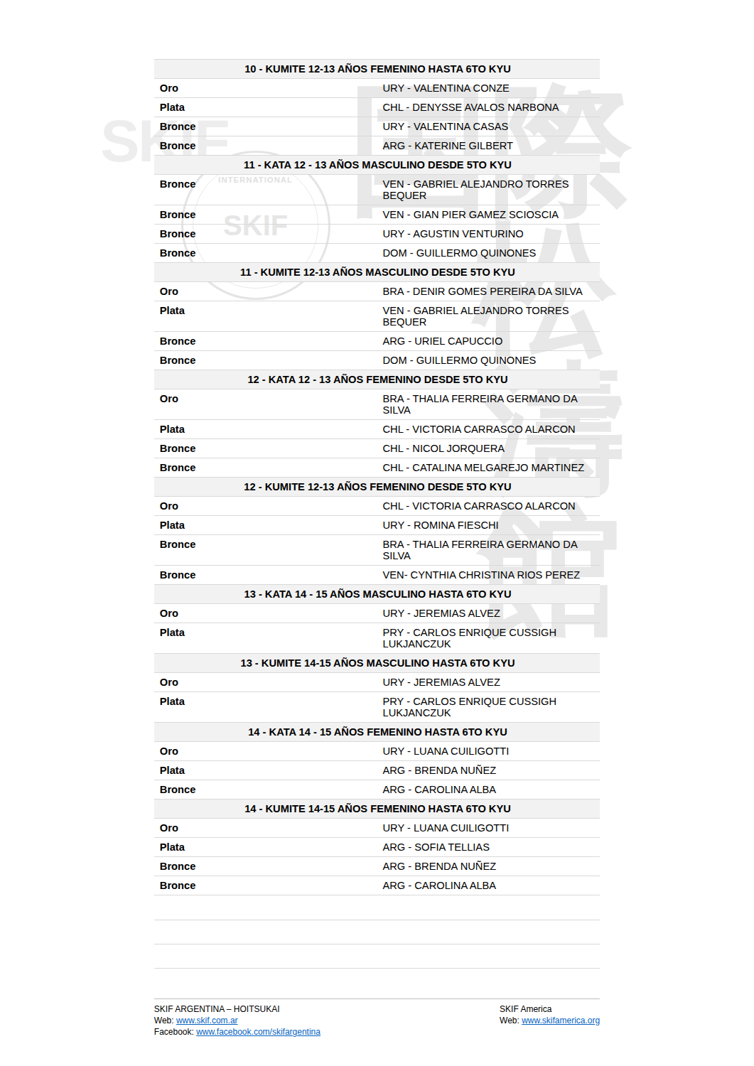SKIF
国際
松
濤
館
SHOTOKAN KARATE-DO INTERNATIONAL
SKIF
ARGENTINA
| 10 - KUMITE 12-13 AÑOS FEMENINO HASTA 6TO KYU |
| Oro | URY - VALENTINA CONZE |
| Plata | CHL - DENYSSE AVALOS NARBONA |
| Bronce | URY - VALENTINA CASAS |
| Bronce | ARG - KATERINE GILBERT |
| 11 - KATA 12 - 13 AÑOS MASCULINO DESDE 5TO KYU |
| Bronce | VEN - GABRIEL ALEJANDRO TORRES BEQUER |
| Bronce | VEN - GIAN PIER GAMEZ SCIOSCIA |
| Bronce | URY - AGUSTIN VENTURINO |
| Bronce | DOM - GUILLERMO QUINONES |
| 11 - KUMITE 12-13 AÑOS MASCULINO DESDE 5TO KYU |
| Oro | BRA - DENIR GOMES PEREIRA DA SILVA |
| Plata | VEN - GABRIEL ALEJANDRO TORRES BEQUER |
| Bronce | ARG - URIEL CAPUCCIO |
| Bronce | DOM - GUILLERMO QUINONES |
| 12 - KATA 12 - 13 AÑOS FEMENINO DESDE 5TO KYU |
| Oro | BRA - THALIA FERREIRA GERMANO DA SILVA |
| Plata | CHL - VICTORIA CARRASCO ALARCON |
| Bronce | CHL - NICOL JORQUERA |
| Bronce | CHL - CATALINA MELGAREJO MARTINEZ |
| 12 - KUMITE 12-13 AÑOS FEMENINO DESDE 5TO KYU |
| Oro | CHL - VICTORIA CARRASCO ALARCON |
| Plata | URY - ROMINA FIESCHI |
| Bronce | BRA - THALIA FERREIRA GERMANO DA SILVA |
| Bronce | VEN- CYNTHIA CHRISTINA RIOS PEREZ |
| 13 - KATA 14 - 15 AÑOS MASCULINO HASTA 6TO KYU |
| Oro | URY - JEREMIAS ALVEZ |
| Plata | PRY - CARLOS ENRIQUE CUSSIGH LUKJANCZUK |
| 13 - KUMITE 14-15 AÑOS MASCULINO HASTA 6TO KYU |
| Oro | URY - JEREMIAS ALVEZ |
| Plata | PRY - CARLOS ENRIQUE CUSSIGH LUKJANCZUK |
| 14 - KATA 14 - 15 AÑOS FEMENINO HASTA 6TO KYU |
| Oro | URY - LUANA CUILIGOTTI |
| Plata | ARG - BRENDA NUÑEZ |
| Bronce | ARG - CAROLINA ALBA |
| 14 - KUMITE 14-15 AÑOS FEMENINO HASTA 6TO KYU |
| Oro | URY - LUANA CUILIGOTTI |
| Plata | ARG - SOFIA TELLIAS |
| Bronce | ARG - BRENDA NUÑEZ |
| Bronce | ARG - CAROLINA ALBA |
SKIF ARGENTINA – HOITSUKAI
Web: www.skif.com.ar
Facebook: www.facebook.com/skifargentina
SKIF America
Web: www.skifamerica.org